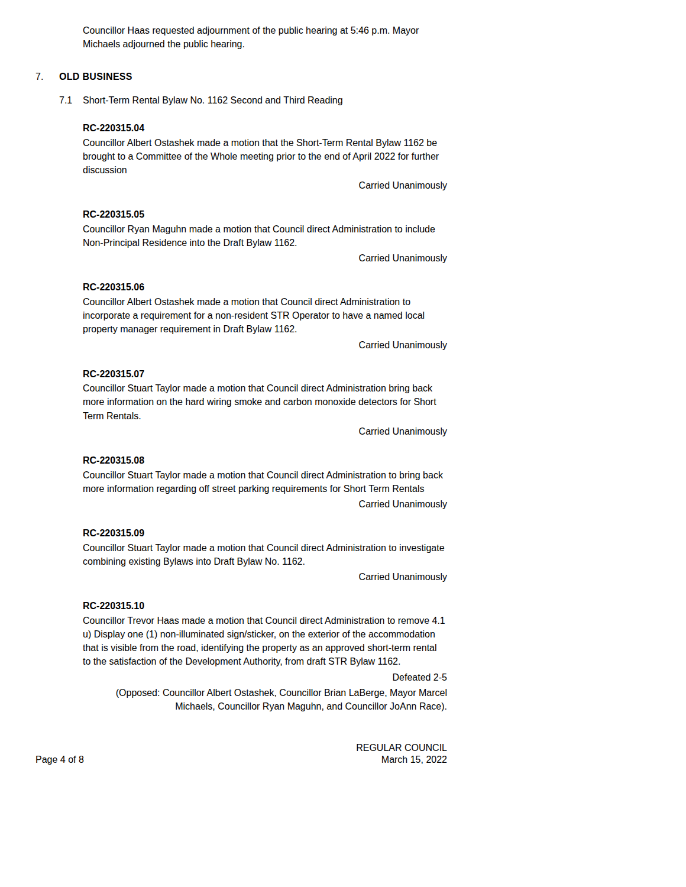Councillor Haas requested adjournment of the public hearing at 5:46 p.m. Mayor Michaels adjourned the public hearing.
7. OLD BUSINESS
7.1 Short-Term Rental Bylaw No. 1162 Second and Third Reading
RC-220315.04
Councillor Albert Ostashek made a motion that the Short-Term Rental Bylaw 1162 be brought to a Committee of the Whole meeting prior to the end of April 2022 for further discussion
Carried Unanimously
RC-220315.05
Councillor Ryan Maguhn made a motion that Council direct Administration to include Non-Principal Residence into the Draft Bylaw 1162.
Carried Unanimously
RC-220315.06
Councillor Albert Ostashek made a motion that Council direct Administration to incorporate a requirement for a non-resident STR Operator to have a named local property manager requirement in Draft Bylaw 1162.
Carried Unanimously
RC-220315.07
Councillor Stuart Taylor made a motion that Council direct Administration bring back more information on the hard wiring smoke and carbon monoxide detectors for Short Term Rentals.
Carried Unanimously
RC-220315.08
Councillor Stuart Taylor made a motion that Council direct Administration to bring back more information regarding off street parking requirements for Short Term Rentals
Carried Unanimously
RC-220315.09
Councillor Stuart Taylor made a motion that Council direct Administration to investigate combining existing Bylaws into Draft Bylaw No. 1162.
Carried Unanimously
RC-220315.10
Councillor Trevor Haas made a motion that Council direct Administration to remove 4.1 u) Display one (1) non-illuminated sign/sticker, on the exterior of the accommodation that is visible from the road, identifying the property as an approved short-term rental to the satisfaction of the Development Authority, from draft STR Bylaw 1162.
Defeated 2-5
(Opposed: Councillor Albert Ostashek, Councillor Brian LaBerge, Mayor Marcel Michaels, Councillor Ryan Maguhn, and Councillor JoAnn Race).
Page 4 of 8
REGULAR COUNCIL
March 15, 2022